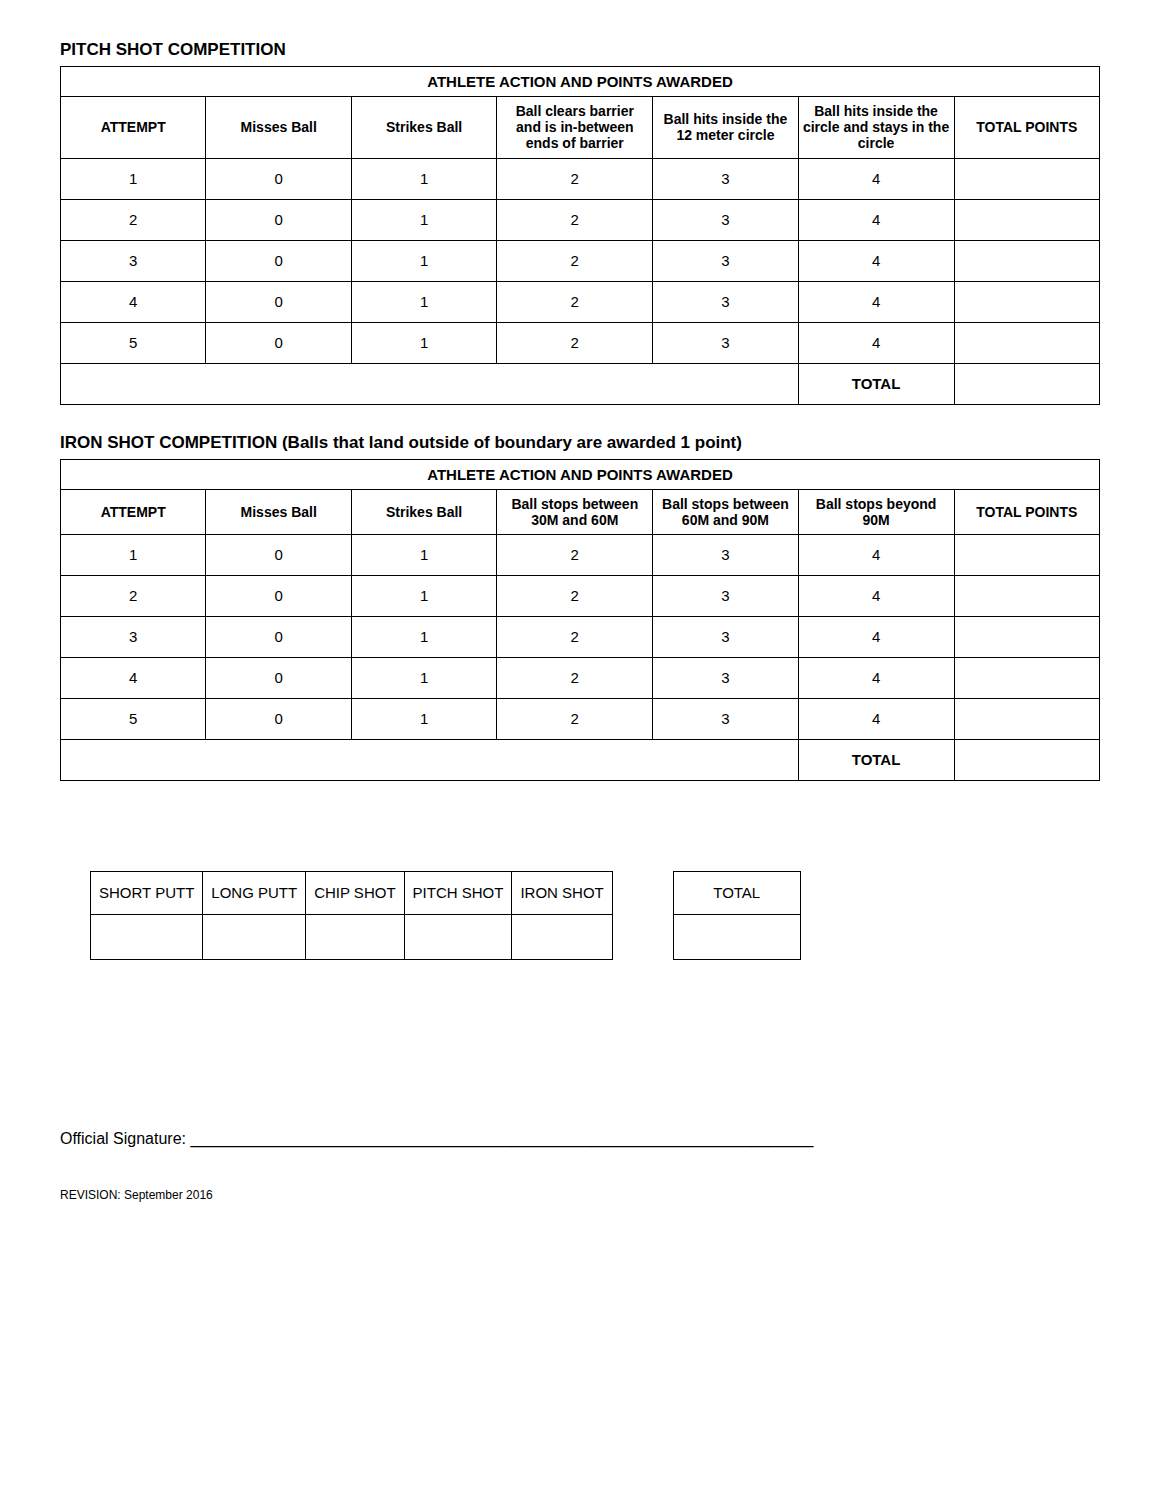PITCH SHOT COMPETITION
| ATHLETE ACTION AND POINTS AWARDED |
| --- |
| ATTEMPT | Misses Ball | Strikes Ball | Ball clears barrier and is in-between ends of barrier | Ball hits inside the 12 meter circle | Ball hits inside the circle and stays in the circle | TOTAL POINTS |
| 1 | 0 | 1 | 2 | 3 | 4 | |
| 2 | 0 | 1 | 2 | 3 | 4 | |
| 3 | 0 | 1 | 2 | 3 | 4 | |
| 4 | 0 | 1 | 2 | 3 | 4 | |
| 5 | 0 | 1 | 2 | 3 | 4 | |
| | TOTAL | |
IRON SHOT COMPETITION (Balls that land outside of boundary are awarded 1 point)
| ATHLETE ACTION AND POINTS AWARDED |
| --- |
| ATTEMPT | Misses Ball | Strikes Ball | Ball stops between 30M and 60M | Ball stops between 60M and 90M | Ball stops beyond 90M | TOTAL POINTS |
| 1 | 0 | 1 | 2 | 3 | 4 | |
| 2 | 0 | 1 | 2 | 3 | 4 | |
| 3 | 0 | 1 | 2 | 3 | 4 | |
| 4 | 0 | 1 | 2 | 3 | 4 | |
| 5 | 0 | 1 | 2 | 3 | 4 | |
| | TOTAL | |
| SHORT PUTT | LONG PUTT | CHIP SHOT | PITCH SHOT | IRON SHOT |
| --- | --- | --- | --- | --- |
| TOTAL |
| --- |
Official Signature: ______________________________________________________________________
REVISION: September 2016